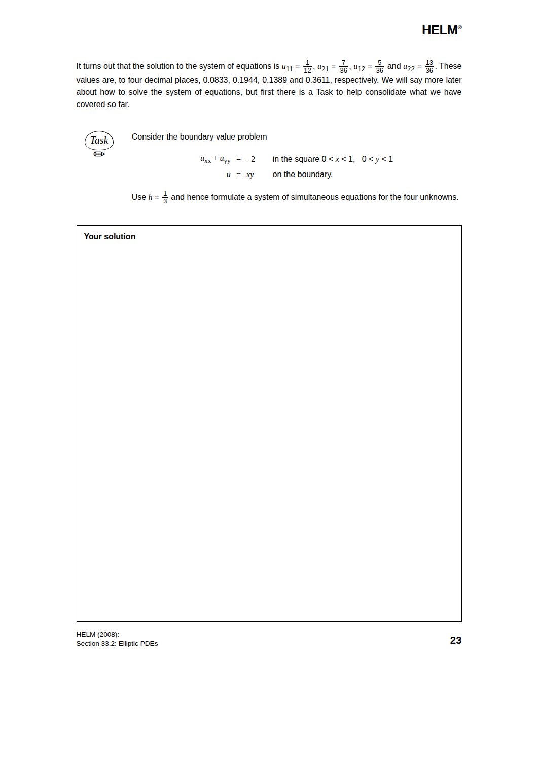HELM®
It turns out that the solution to the system of equations is u11 = 112, u21 = 736, u12 = 536 and u22 = 1336. These values are, to four decimal places, 0.0833, 0.1944, 0.1389 and 0.3611, respectively. We will say more later about how to solve the system of equations, but first there is a Task to help consolidate what we have covered so far.
Task ✏
Consider the boundary value problem
| u xx + u yy | = | −2 | in the square 0 < x < 1, 0 < y < 1 |
| u | = | xy | on the boundary. |
Use h = 13 and hence formulate a system of simultaneous equations for the four unknowns.
Your solution
HELM (2008):
Section 33.2: Elliptic PDEs
23